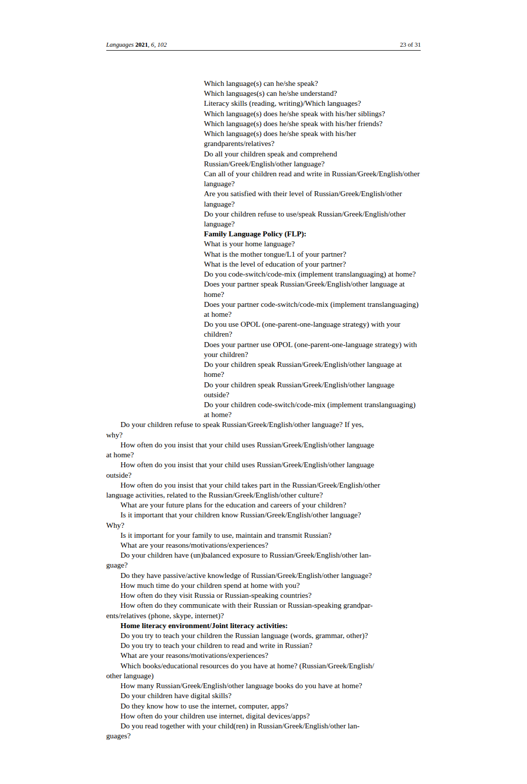Languages 2021, 6, 102
23 of 31
Which language(s) can he/she speak?
Which languages(s) can he/she understand?
Literacy skills (reading, writing)/Which languages?
Which language(s) does he/she speak with his/her siblings?
Which language(s) does he/she speak with his/her friends?
Which language(s) does he/she speak with his/her grandparents/relatives?
Do all your children speak and comprehend Russian/Greek/English/other language?
Can all of your children read and write in Russian/Greek/English/other language?
Are you satisfied with their level of Russian/Greek/English/other language?
Do your children refuse to use/speak Russian/Greek/English/other language?
Family Language Policy (FLP):
What is your home language?
What is the mother tongue/L1 of your partner?
What is the level of education of your partner?
Do you code-switch/code-mix (implement translanguaging) at home?
Does your partner speak Russian/Greek/English/other language at home?
Does your partner code-switch/code-mix (implement translanguaging) at home?
Do you use OPOL (one-parent-one-language strategy) with your children?
Does your partner use OPOL (one-parent-one-language strategy) with your children?
Do your children speak Russian/Greek/English/other language at home?
Do your children speak Russian/Greek/English/other language outside?
Do your children code-switch/code-mix (implement translanguaging) at home?
Do your children refuse to speak Russian/Greek/English/other language? If yes, why?
How often do you insist that your child uses Russian/Greek/English/other language at home?
How often do you insist that your child uses Russian/Greek/English/other language outside?
How often do you insist that your child takes part in the Russian/Greek/English/other language activities, related to the Russian/Greek/English/other culture?
What are your future plans for the education and careers of your children?
Is it important that your children know Russian/Greek/English/other language? Why?
Is it important for your family to use, maintain and transmit Russian?
What are your reasons/motivations/experiences?
Do your children have (un)balanced exposure to Russian/Greek/English/other lan-guage?
Do they have passive/active knowledge of Russian/Greek/English/other language?
How much time do your children spend at home with you?
How often do they visit Russia or Russian-speaking countries?
How often do they communicate with their Russian or Russian-speaking grandpar-ents/relatives (phone, skype, internet)?
Home literacy environment/Joint literacy activities:
Do you try to teach your children the Russian language (words, grammar, other)?
Do you try to teach your children to read and write in Russian?
What are your reasons/motivations/experiences?
Which books/educational resources do you have at home? (Russian/Greek/English/other language)
How many Russian/Greek/English/other language books do you have at home?
Do your children have digital skills?
Do they know how to use the internet, computer, apps?
How often do your children use internet, digital devices/apps?
Do you read together with your child(ren) in Russian/Greek/English/other lan-guages?